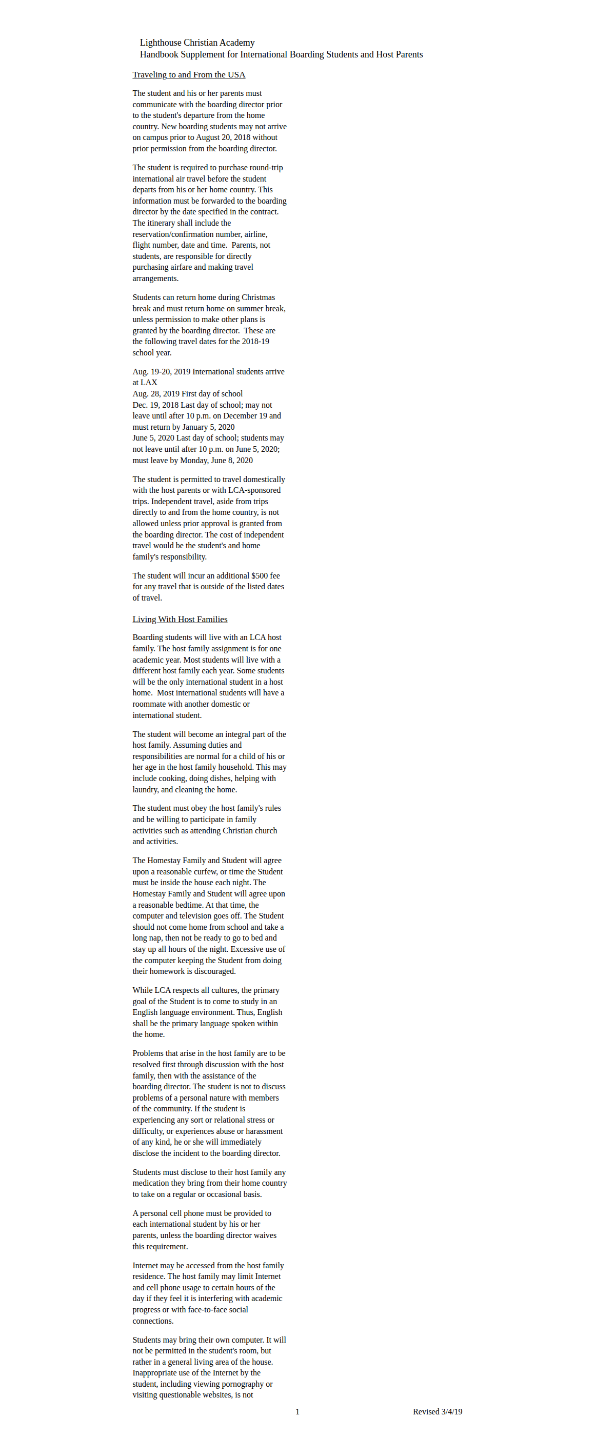Lighthouse Christian Academy
Handbook Supplement for International Boarding Students and Host Parents
Traveling to and From the USA
The student and his or her parents must communicate with the boarding director prior to the student's departure from the home country. New boarding students may not arrive on campus prior to August 20, 2018 without prior permission from the boarding director.
The student is required to purchase round-trip international air travel before the student departs from his or her home country. This information must be forwarded to the boarding director by the date specified in the contract. The itinerary shall include the reservation/confirmation number, airline, flight number, date and time. Parents, not students, are responsible for directly purchasing airfare and making travel arrangements.
Students can return home during Christmas break and must return home on summer break, unless permission to make other plans is granted by the boarding director. These are the following travel dates for the 2018-19 school year.
Aug. 19-20, 2019 International students arrive at LAX
Aug. 28, 2019 First day of school
Dec. 19, 2018 Last day of school; may not leave until after 10 p.m. on December 19 and must return by January 5, 2020
June 5, 2020 Last day of school; students may not leave until after 10 p.m. on June 5, 2020; must leave by Monday, June 8, 2020
The student is permitted to travel domestically with the host parents or with LCA-sponsored trips. Independent travel, aside from trips directly to and from the home country, is not allowed unless prior approval is granted from the boarding director. The cost of independent travel would be the student's and home family's responsibility.
The student will incur an additional $500 fee for any travel that is outside of the listed dates of travel.
Living With Host Families
Boarding students will live with an LCA host family. The host family assignment is for one academic year. Most students will live with a different host family each year. Some students will be the only international student in a host home. Most international students will have a roommate with another domestic or international student.
The student will become an integral part of the host family. Assuming duties and responsibilities are normal for a child of his or her age in the host family household. This may include cooking, doing dishes, helping with laundry, and cleaning the home.
The student must obey the host family's rules and be willing to participate in family activities such as attending Christian church and activities.
The Homestay Family and Student will agree upon a reasonable curfew, or time the Student must be inside the house each night. The Homestay Family and Student will agree upon a reasonable bedtime. At that time, the computer and television goes off. The Student should not come home from school and take a long nap, then not be ready to go to bed and stay up all hours of the night. Excessive use of the computer keeping the Student from doing their homework is discouraged.
While LCA respects all cultures, the primary goal of the Student is to come to study in an English language environment. Thus, English shall be the primary language spoken within the home.
Problems that arise in the host family are to be resolved first through discussion with the host family, then with the assistance of the boarding director. The student is not to discuss problems of a personal nature with members of the community. If the student is experiencing any sort or relational stress or difficulty, or experiences abuse or harassment of any kind, he or she will immediately disclose the incident to the boarding director.
Students must disclose to their host family any medication they bring from their home country to take on a regular or occasional basis.
A personal cell phone must be provided to each international student by his or her parents, unless the boarding director waives this requirement.
Internet may be accessed from the host family residence. The host family may limit Internet and cell phone usage to certain hours of the day if they feel it is interfering with academic progress or with face-to-face social connections.
Students may bring their own computer. It will not be permitted in the student's room, but rather in a general living area of the house. Inappropriate use of the Internet by the student, including viewing pornography or visiting questionable websites, is not
1 Revised 3/4/19